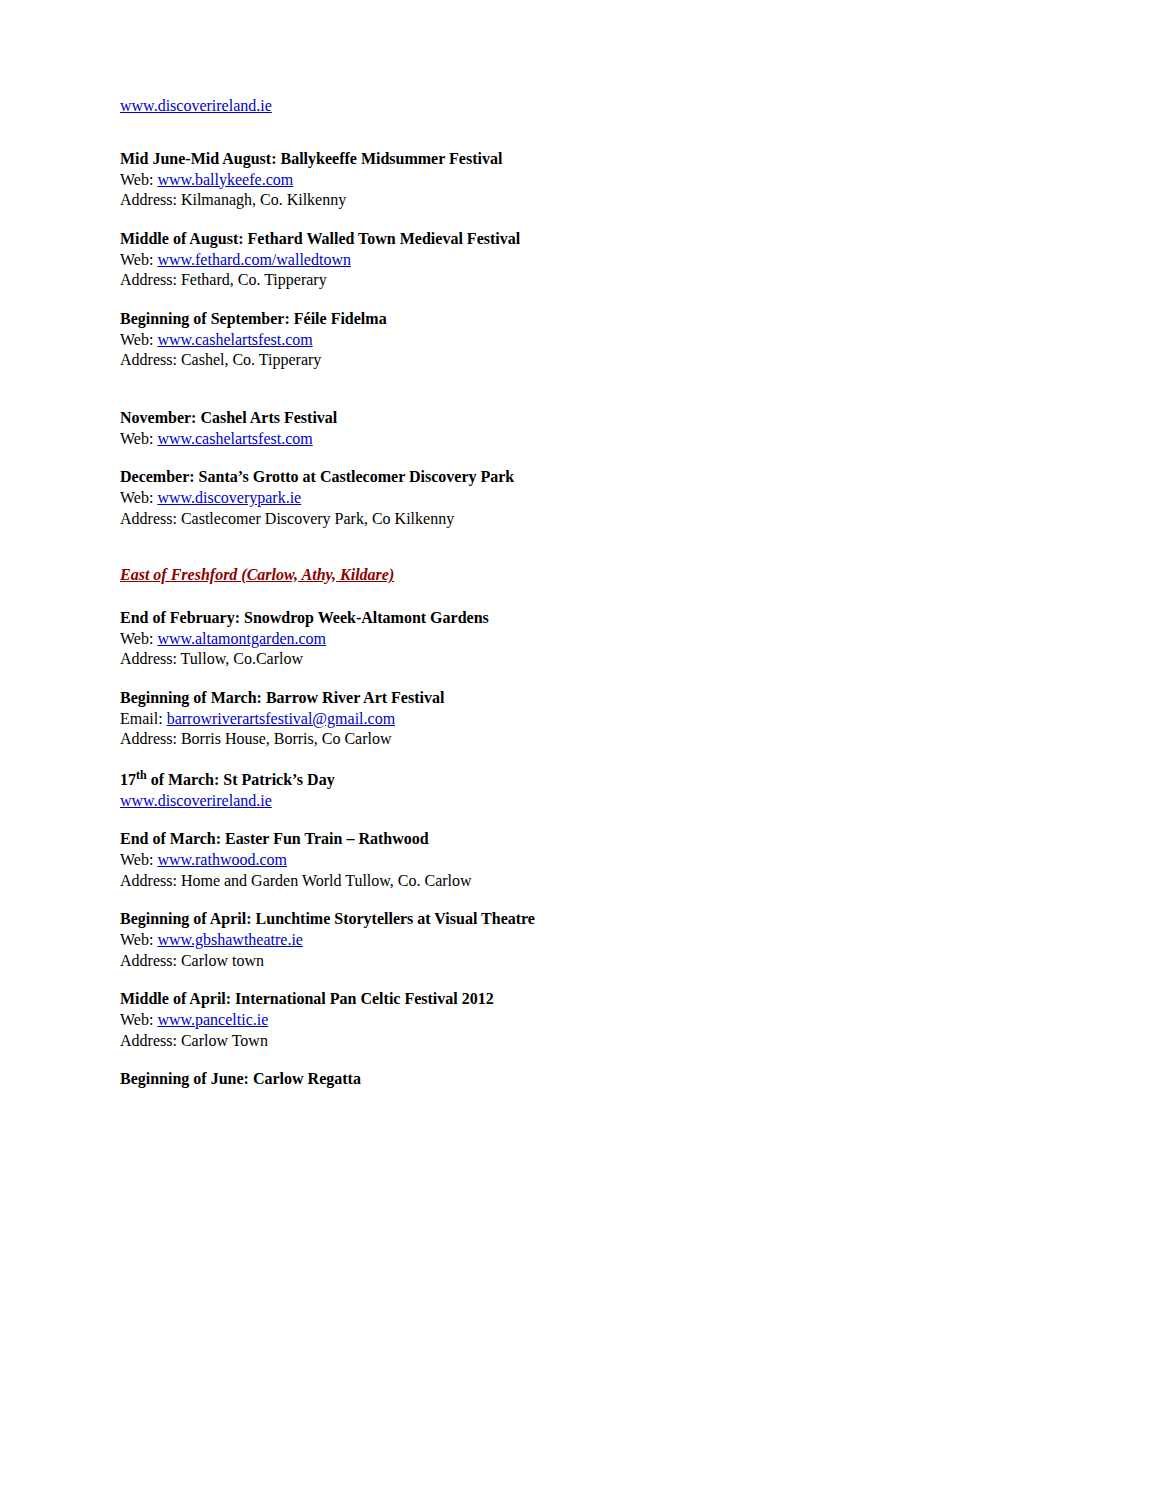www.discoverireland.ie
Mid June-Mid August: Ballykeeffe Midsummer Festival
Web: www.ballykeefe.com
Address: Kilmanagh, Co. Kilkenny
Middle of August: Fethard Walled Town Medieval Festival
Web: www.fethard.com/walledtown
Address: Fethard, Co. Tipperary
Beginning of September: Féile Fidelma
Web: www.cashelartsfest.com
Address: Cashel, Co. Tipperary
November: Cashel Arts Festival
Web: www.cashelartsfest.com
December: Santa’s Grotto at Castlecomer Discovery Park
Web: www.discoverypark.ie
Address: Castlecomer Discovery Park, Co Kilkenny
East of Freshford (Carlow, Athy, Kildare)
End of February: Snowdrop Week-Altamont Gardens
Web: www.altamontgarden.com
Address: Tullow, Co.Carlow
Beginning of March: Barrow River Art Festival
Email: barrowriverartsfestival@gmail.com
Address: Borris House, Borris, Co Carlow
17th of March: St Patrick’s Day
www.discoverireland.ie
End of March: Easter Fun Train – Rathwood
Web: www.rathwood.com
Address: Home and Garden World Tullow, Co. Carlow
Beginning of April: Lunchtime Storytellers at Visual Theatre
Web: www.gbshawtheatre.ie
Address: Carlow town
Middle of April: International Pan Celtic Festival 2012
Web: www.panceltic.ie
Address: Carlow Town
Beginning of June: Carlow Regatta